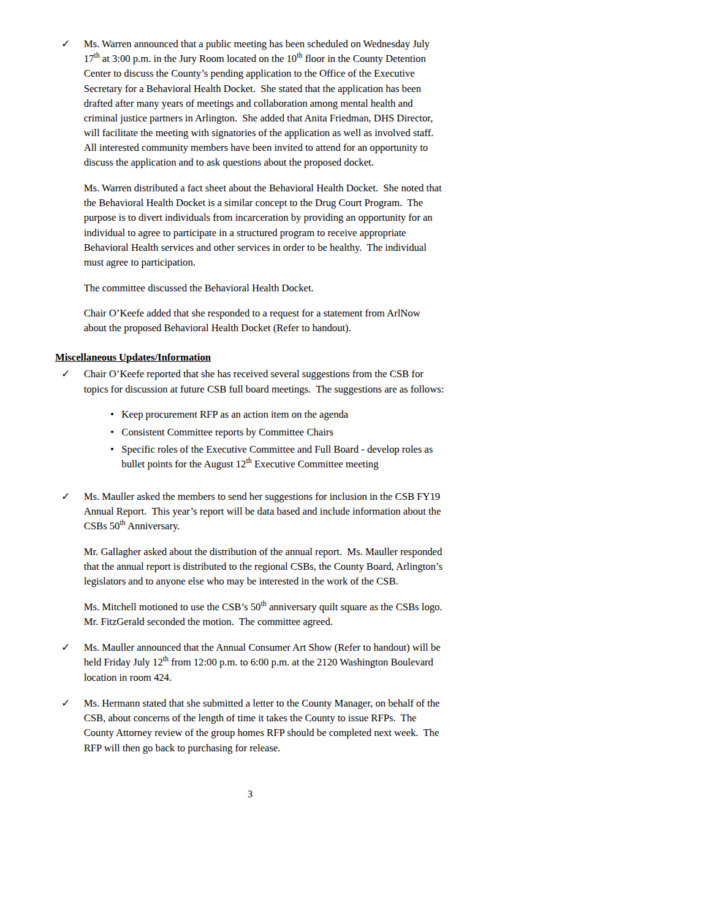✓
Ms. Warren announced that a public meeting has been scheduled on Wednesday July 17th at 3:00 p.m. in the Jury Room located on the 10th floor in the County Detention Center to discuss the County’s pending application to the Office of the Executive Secretary for a Behavioral Health Docket. She stated that the application has been drafted after many years of meetings and collaboration among mental health and criminal justice partners in Arlington. She added that Anita Friedman, DHS Director, will facilitate the meeting with signatories of the application as well as involved staff. All interested community members have been invited to attend for an opportunity to discuss the application and to ask questions about the proposed docket.
Ms. Warren distributed a fact sheet about the Behavioral Health Docket. She noted that the Behavioral Health Docket is a similar concept to the Drug Court Program. The purpose is to divert individuals from incarceration by providing an opportunity for an individual to agree to participate in a structured program to receive appropriate Behavioral Health services and other services in order to be healthy. The individual must agree to participation.
The committee discussed the Behavioral Health Docket.
Chair O’Keefe added that she responded to a request for a statement from ArlNow about the proposed Behavioral Health Docket (Refer to handout).
Miscellaneous Updates/Information
✓
Chair O’Keefe reported that she has received several suggestions from the CSB for topics for discussion at future CSB full board meetings. The suggestions are as follows:
Keep procurement RFP as an action item on the agenda
Consistent Committee reports by Committee Chairs
Specific roles of the Executive Committee and Full Board - develop roles as bullet points for the August 12th Executive Committee meeting
✓
Ms. Mauller asked the members to send her suggestions for inclusion in the CSB FY19 Annual Report. This year’s report will be data based and include information about the CSBs 50th Anniversary.
Mr. Gallagher asked about the distribution of the annual report. Ms. Mauller responded that the annual report is distributed to the regional CSBs, the County Board, Arlington’s legislators and to anyone else who may be interested in the work of the CSB.
Ms. Mitchell motioned to use the CSB’s 50th anniversary quilt square as the CSBs logo. Mr. FitzGerald seconded the motion. The committee agreed.
✓
Ms. Mauller announced that the Annual Consumer Art Show (Refer to handout) will be held Friday July 12th from 12:00 p.m. to 6:00 p.m. at the 2120 Washington Boulevard location in room 424.
✓
Ms. Hermann stated that she submitted a letter to the County Manager, on behalf of the CSB, about concerns of the length of time it takes the County to issue RFPs. The County Attorney review of the group homes RFP should be completed next week. The RFP will then go back to purchasing for release.
3